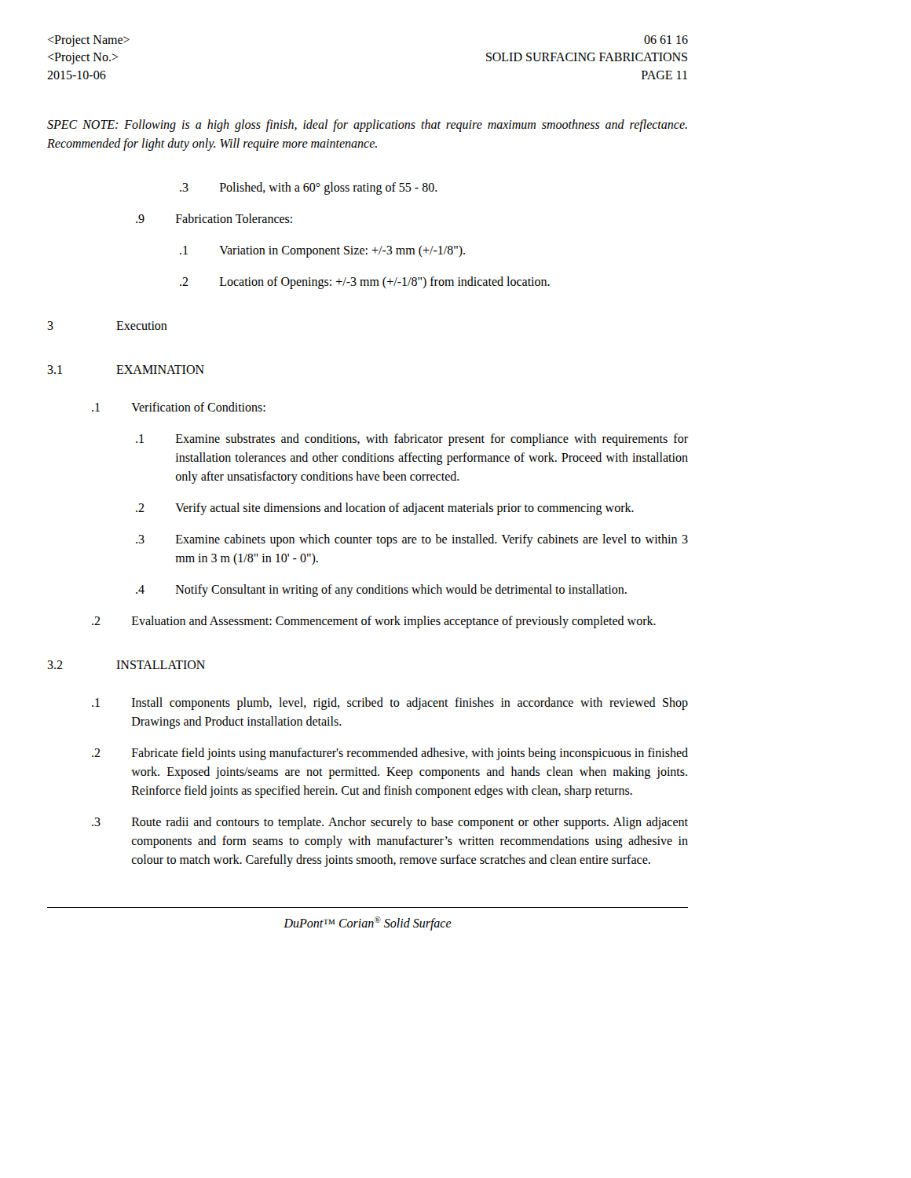<Project Name>
<Project No.>
2015-10-06
06 61 16
SOLID SURFACING FABRICATIONS
PAGE 11
SPEC NOTE: Following is a high gloss finish, ideal for applications that require maximum smoothness and reflectance. Recommended for light duty only. Will require more maintenance.
.3 Polished, with a 60° gloss rating of 55 - 80.
.9 Fabrication Tolerances:
.1 Variation in Component Size: +/-3 mm (+/-1/8").
.2 Location of Openings: +/-3 mm (+/-1/8") from indicated location.
3 Execution
3.1 EXAMINATION
.1 Verification of Conditions:
.1 Examine substrates and conditions, with fabricator present for compliance with requirements for installation tolerances and other conditions affecting performance of work. Proceed with installation only after unsatisfactory conditions have been corrected.
.2 Verify actual site dimensions and location of adjacent materials prior to commencing work.
.3 Examine cabinets upon which counter tops are to be installed. Verify cabinets are level to within 3 mm in 3 m (1/8" in 10' - 0").
.4 Notify Consultant in writing of any conditions which would be detrimental to installation.
.2 Evaluation and Assessment: Commencement of work implies acceptance of previously completed work.
3.2 INSTALLATION
.1 Install components plumb, level, rigid, scribed to adjacent finishes in accordance with reviewed Shop Drawings and Product installation details.
.2 Fabricate field joints using manufacturer's recommended adhesive, with joints being inconspicuous in finished work. Exposed joints/seams are not permitted. Keep components and hands clean when making joints. Reinforce field joints as specified herein. Cut and finish component edges with clean, sharp returns.
.3 Route radii and contours to template. Anchor securely to base component or other supports. Align adjacent components and form seams to comply with manufacturer’s written recommendations using adhesive in colour to match work. Carefully dress joints smooth, remove surface scratches and clean entire surface.
DuPont™ Corian® Solid Surface